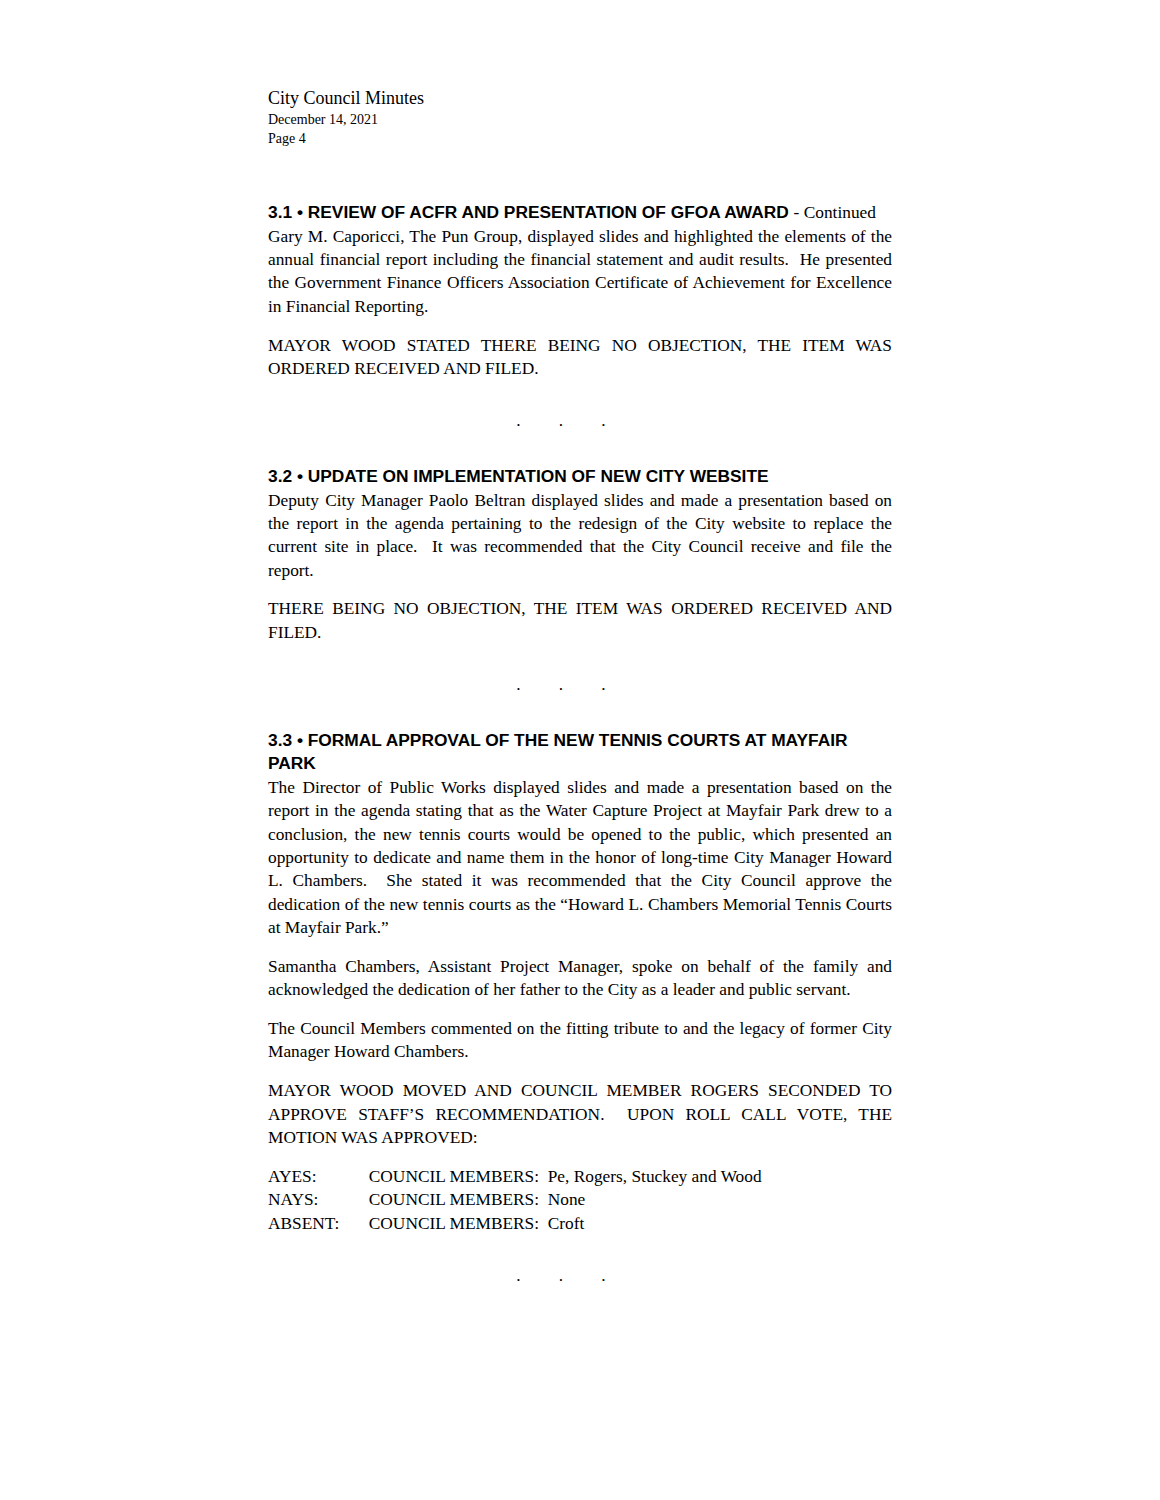City Council Minutes
December 14, 2021
Page 4
3.1 • REVIEW OF ACFR AND PRESENTATION OF GFOA AWARD - Continued
Gary M. Caporicci, The Pun Group, displayed slides and highlighted the elements of the annual financial report including the financial statement and audit results. He presented the Government Finance Officers Association Certificate of Achievement for Excellence in Financial Reporting.
Mayor Wood stated there being no objection, the item was ordered received and filed.
...
3.2 • UPDATE ON IMPLEMENTATION OF NEW CITY WEBSITE
Deputy City Manager Paolo Beltran displayed slides and made a presentation based on the report in the agenda pertaining to the redesign of the City website to replace the current site in place. It was recommended that the City Council receive and file the report.
There being no objection, the item was ordered received and filed.
...
3.3 • FORMAL APPROVAL OF THE NEW TENNIS COURTS AT MAYFAIR PARK
The Director of Public Works displayed slides and made a presentation based on the report in the agenda stating that as the Water Capture Project at Mayfair Park drew to a conclusion, the new tennis courts would be opened to the public, which presented an opportunity to dedicate and name them in the honor of long-time City Manager Howard L. Chambers. She stated it was recommended that the City Council approve the dedication of the new tennis courts as the “Howard L. Chambers Memorial Tennis Courts at Mayfair Park.”
Samantha Chambers, Assistant Project Manager, spoke on behalf of the family and acknowledged the dedication of her father to the City as a leader and public servant.
The Council Members commented on the fitting tribute to and the legacy of former City Manager Howard Chambers.
Mayor Wood moved and Council Member Rogers seconded to approve staff’s recommendation. Upon roll call vote, the motion was approved:
AYES: COUNCIL MEMBERS: Pe, Rogers, Stuckey and Wood
NAYS: COUNCIL MEMBERS: None
ABSENT: COUNCIL MEMBERS: Croft
...